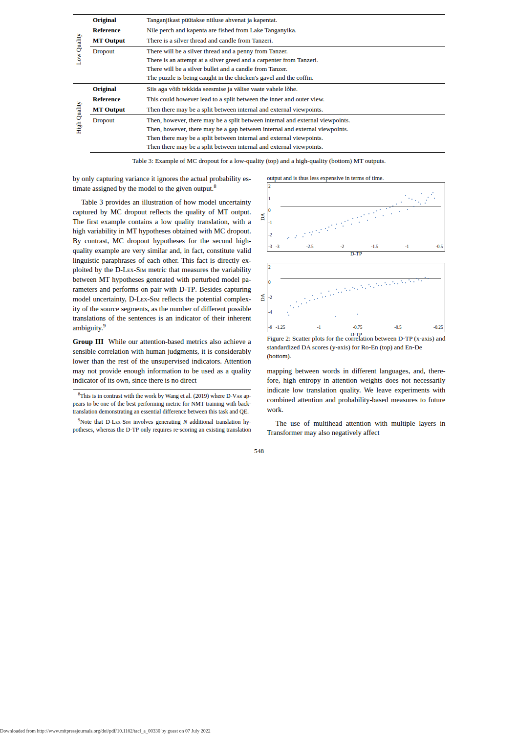| Low Quality | Original | Tanganjikast püütakse niiluse ahvenat ja kapentat. |
| Reference | Nile perch and kapenta are fished from Lake Tanganyika. |
| MT Output | There is a silver thread and candle from Tanzeri. |
| Dropout | There will be a silver thread and a penny from Tanzer. There is an attempt at a silver greed and a carpenter from Tanzeri. There will be a silver bullet and a candle from Tanzer. The puzzle is being caught in the chicken's gavel and the coffin. |
| High Quality | Original | Siis aga võib tekkida seesmise ja välise vaate vahele lõhe. |
| Reference | This could however lead to a split between the inner and outer view. |
| MT Output | Then there may be a split between internal and external viewpoints. |
| Dropout | Then, however, there may be a split between internal and external viewpoints. Then, however, there may be a gap between internal and external viewpoints. Then there may be a split between internal and external viewpoints. Then there may be a split between internal and external viewpoints. |
Table 3: Example of MC dropout for a low-quality (top) and a high-quality (bottom) MT outputs.
by only capturing variance it ignores the actual probability estimate assigned by the model to the given output.8
Table 3 provides an illustration of how model uncertainty captured by MC dropout reflects the quality of MT output. The first example contains a low quality translation, with a high variability in MT hypotheses obtained with MC dropout. By contrast, MC dropout hypotheses for the second high-quality example are very similar and, in fact, constitute valid linguistic paraphrases of each other. This fact is directly exploited by the D-Lex-Sim metric that measures the variability between MT hypotheses generated with perturbed model parameters and performs on pair with D-TP. Besides capturing model uncertainty, D-Lex-Sim reflects the potential complexity of the source segments, as the number of different possible translations of the sentences is an indicator of their inherent ambiguity.9
Group III While our attention-based metrics also achieve a sensible correlation with human judgments, it is considerably lower than the rest of the unsupervised indicators. Attention may not provide enough information to be used as a quality indicator of its own, since there is no direct
8This is in contrast with the work by Wang et al. (2019) where D-Var appears to be one of the best performing metric for NMT training with back-translation demonstrating an essential difference between this task and QE.
9Note that D-Lex-Sim involves generating N additional translation hypotheses, whereas the D-TP only requires re-scoring an existing translation output and is thus less expensive in terms of time.
DA
210-1-2-3
-3-2.5-2-1.5-1-0.5
D-TP
DA
20-2-4-6
-1.25-1-0.75-0.5-0.25
D-TP
Figure 2: Scatter plots for the correlation between D-TP (x-axis) and standardized DA scores (y-axis) for Ro-En (top) and En-De (bottom).
mapping between words in different languages, and, therefore, high entropy in attention weights does not necessarily indicate low translation quality. We leave experiments with combined attention and probability-based measures to future work.
The use of multihead attention with multiple layers in Transformer may also negatively affect
548
Downloaded from http://www.mitpressjournals.org/doi/pdf/10.1162/tacl_a_00330 by guest on 07 July 2022